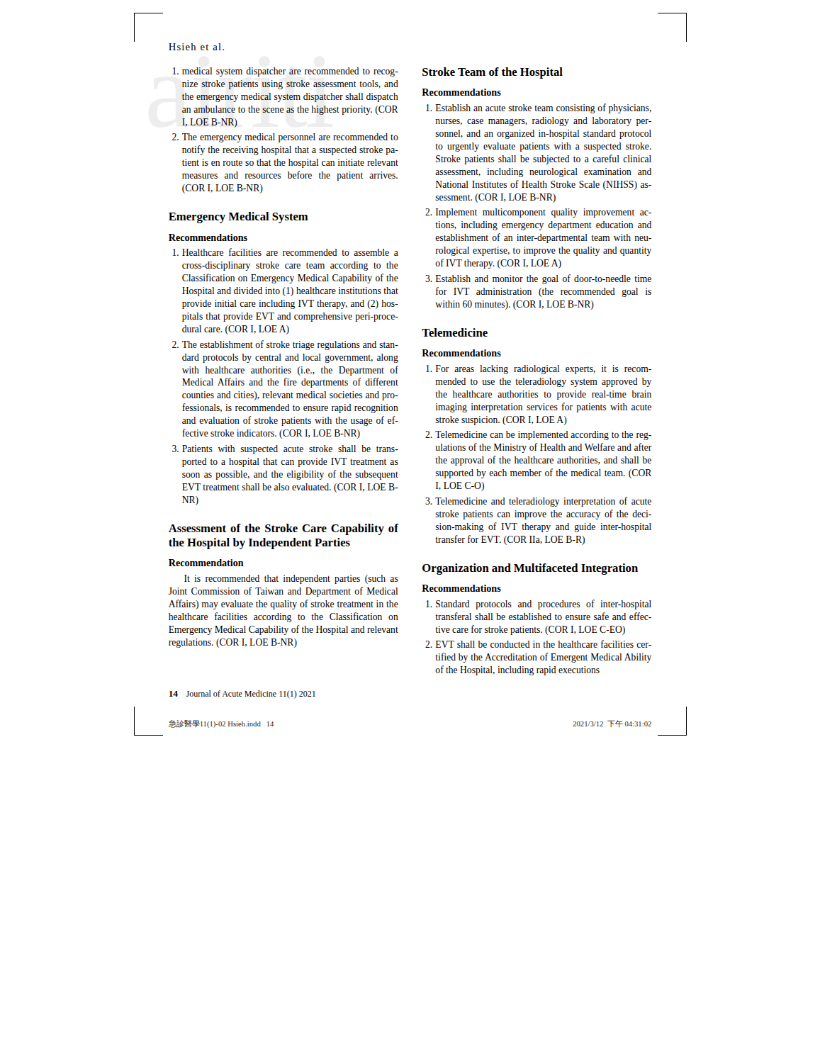airiti
Hsieh et al.
medical system dispatcher are recommended to recognize stroke patients using stroke assessment tools, and the emergency medical system dispatcher shall dispatch an ambulance to the scene as the highest priority. (COR I, LOE B-NR)
The emergency medical personnel are recommended to notify the receiving hospital that a suspected stroke patient is en route so that the hospital can initiate relevant measures and resources before the patient arrives. (COR I, LOE B-NR)
Emergency Medical System
Recommendations
Healthcare facilities are recommended to assemble a cross-disciplinary stroke care team according to the Classification on Emergency Medical Capability of the Hospital and divided into (1) healthcare institutions that provide initial care including IVT therapy, and (2) hospitals that provide EVT and comprehensive peri-procedural care. (COR I, LOE A)
The establishment of stroke triage regulations and standard protocols by central and local government, along with healthcare authorities (i.e., the Department of Medical Affairs and the fire departments of different counties and cities), relevant medical societies and professionals, is recommended to ensure rapid recognition and evaluation of stroke patients with the usage of effective stroke indicators. (COR I, LOE B-NR)
Patients with suspected acute stroke shall be transported to a hospital that can provide IVT treatment as soon as possible, and the eligibility of the subsequent EVT treatment shall be also evaluated. (COR I, LOE B-NR)
Assessment of the Stroke Care Capability of the Hospital by Independent Parties
Recommendation
It is recommended that independent parties (such as Joint Commission of Taiwan and Department of Medical Affairs) may evaluate the quality of stroke treatment in the healthcare facilities according to the Classification on Emergency Medical Capability of the Hospital and relevant regulations. (COR I, LOE B-NR)
Stroke Team of the Hospital
Recommendations
Establish an acute stroke team consisting of physicians, nurses, case managers, radiology and laboratory personnel, and an organized in-hospital standard protocol to urgently evaluate patients with a suspected stroke. Stroke patients shall be subjected to a careful clinical assessment, including neurological examination and National Institutes of Health Stroke Scale (NIHSS) assessment. (COR I, LOE B-NR)
Implement multicomponent quality improvement actions, including emergency department education and establishment of an inter-departmental team with neurological expertise, to improve the quality and quantity of IVT therapy. (COR I, LOE A)
Establish and monitor the goal of door-to-needle time for IVT administration (the recommended goal is within 60 minutes). (COR I, LOE B-NR)
Telemedicine
Recommendations
For areas lacking radiological experts, it is recommended to use the teleradiology system approved by the healthcare authorities to provide real-time brain imaging interpretation services for patients with acute stroke suspicion. (COR I, LOE A)
Telemedicine can be implemented according to the regulations of the Ministry of Health and Welfare and after the approval of the healthcare authorities, and shall be supported by each member of the medical team. (COR I, LOE C-O)
Telemedicine and teleradiology interpretation of acute stroke patients can improve the accuracy of the decision-making of IVT therapy and guide inter-hospital transfer for EVT. (COR IIa, LOE B-R)
Organization and Multifaceted Integration
Recommendations
Standard protocols and procedures of inter-hospital transferal shall be established to ensure safe and effective care for stroke patients. (COR I, LOE C-EO)
EVT shall be conducted in the healthcare facilities certified by the Accreditation of Emergent Medical Ability of the Hospital, including rapid executions
14 Journal of Acute Medicine 11(1) 2021
急診醫學11(1)-02 Hsieh.indd 14 2021/3/12 下午 04:31:02